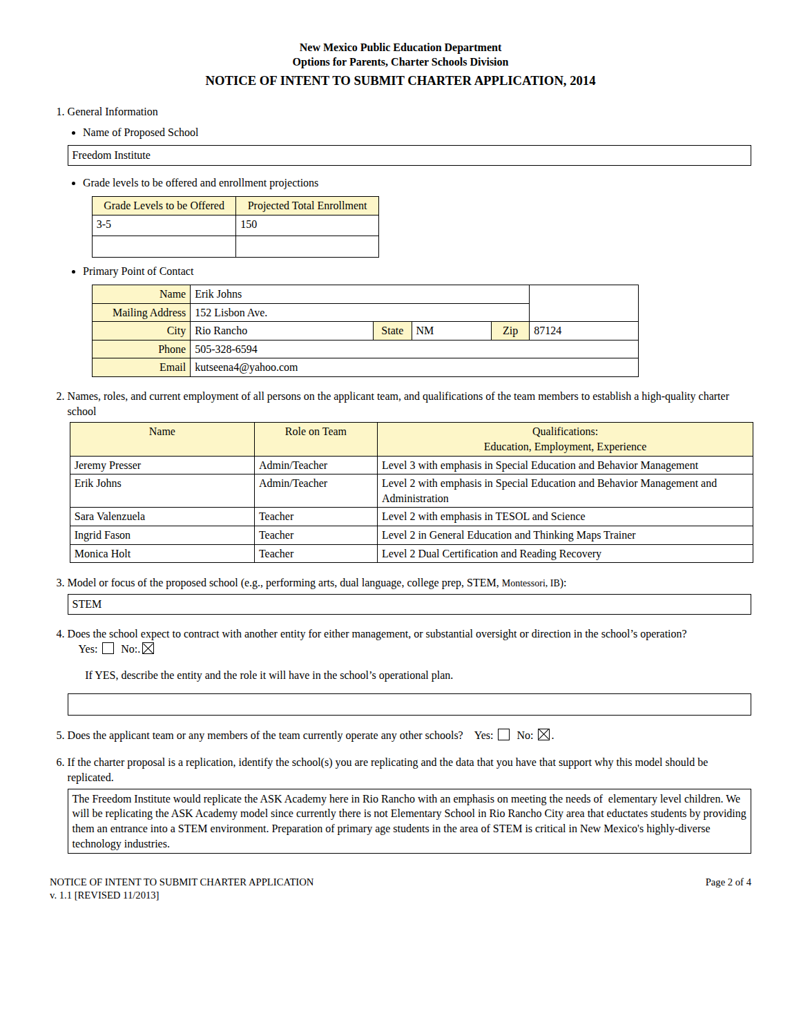New Mexico Public Education Department
Options for Parents, Charter Schools Division
NOTICE OF INTENT TO SUBMIT CHARTER APPLICATION, 2014
General Information
Name of Proposed School
Freedom Institute
Grade levels to be offered and enrollment projections
| Grade Levels to be Offered | Projected Total Enrollment |
| --- | --- |
| 3-5 | 150 |
Primary Point of Contact
| Name | Erik Johns |
| Mailing Address | 152 Lisbon Ave. |
| City | Rio Rancho | State | NM | Zip | 87124 |
| Phone | 505-328-6594 |
| Email | kutseena4@yahoo.com |
Names, roles, and current employment of all persons on the applicant team, and qualifications of the team members to establish a high-quality charter school
| Name | Role on Team | Qualifications: Education, Employment, Experience |
| --- | --- | --- |
| Jeremy Presser | Admin/Teacher | Level 3 with emphasis in Special Education and Behavior Management |
| Erik Johns | Admin/Teacher | Level 2 with emphasis in Special Education and Behavior Management and Administration |
| Sara Valenzuela | Teacher | Level 2 with emphasis in TESOL and Science |
| Ingrid Fason | Teacher | Level 2 in General Education and Thinking Maps Trainer |
| Monica Holt | Teacher | Level 2 Dual Certification and Reading Recovery |
Model or focus of the proposed school (e.g., performing arts, dual language, college prep, STEM, Montessori, IB):
STEM
Does the school expect to contract with another entity for either management, or substantial oversight or direction in the school’s operation? Yes: No:.
If YES, describe the entity and the role it will have in the school’s operational plan.
Does the applicant team or any members of the team currently operate any other schools? Yes: No: .
If the charter proposal is a replication, identify the school(s) you are replicating and the data that you have that support why this model should be replicated.
The Freedom Institute would replicate the ASK Academy here in Rio Rancho with an emphasis on meeting the needs of elementary level children. We will be replicating the ASK Academy model since currently there is not Elementary School in Rio Rancho City area that eductates students by providing them an entrance into a STEM environment. Preparation of primary age students in the area of STEM is critical in New Mexico's highly-diverse technology industries.
NOTICE OF INTENT TO SUBMIT CHARTER APPLICATION
v. 1.1 [REVISED 11/2013]
Page 2 of 4